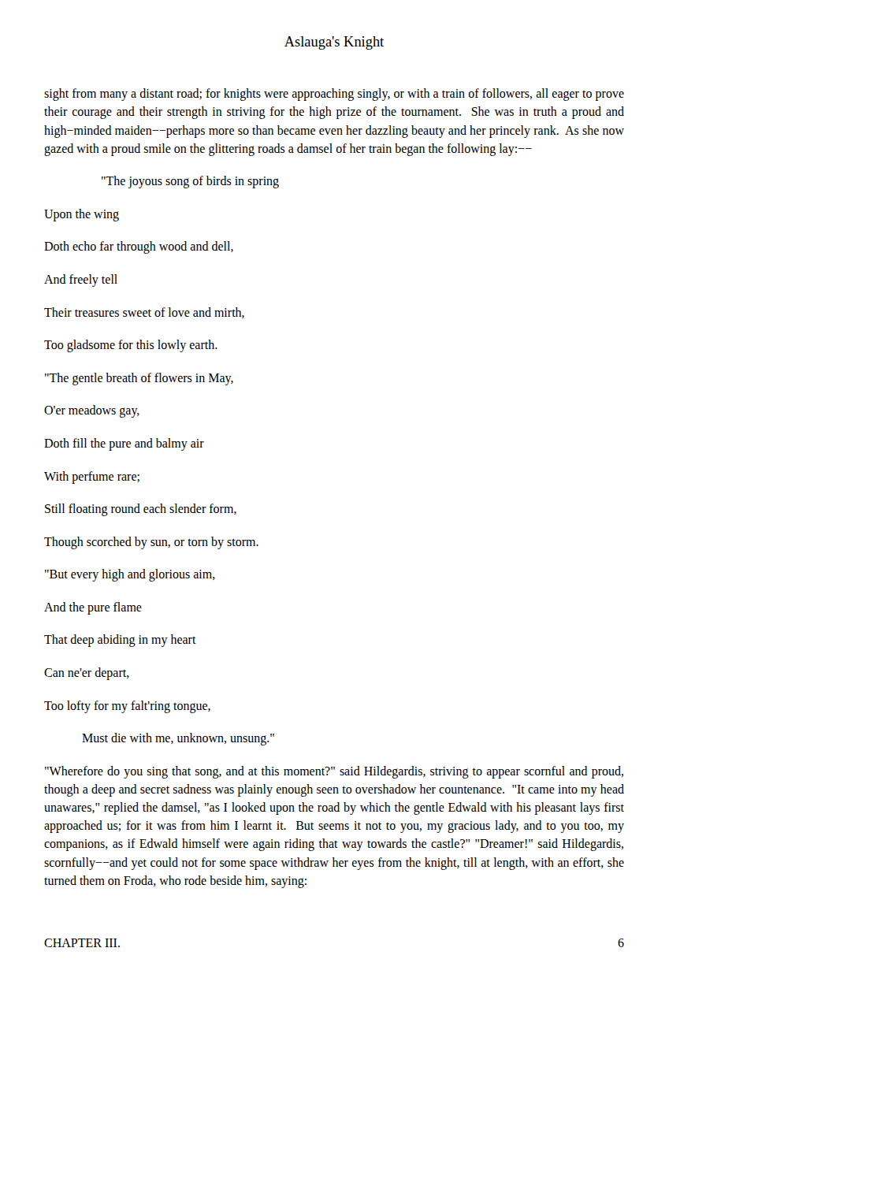Aslauga's Knight
sight from many a distant road; for knights were approaching singly, or with a train of followers, all eager to prove their courage and their strength in striving for the high prize of the tournament. She was in truth a proud and high−minded maiden−−perhaps more so than became even her dazzling beauty and her princely rank. As she now gazed with a proud smile on the glittering roads a damsel of her train began the following lay:−−
"The joyous song of birds in spring
Upon the wing
Doth echo far through wood and dell,
And freely tell
Their treasures sweet of love and mirth,
Too gladsome for this lowly earth.
"The gentle breath of flowers in May,
O'er meadows gay,
Doth fill the pure and balmy air
With perfume rare;
Still floating round each slender form,
Though scorched by sun, or torn by storm.
"But every high and glorious aim,
And the pure flame
That deep abiding in my heart
Can ne'er depart,
Too lofty for my falt'ring tongue,
Must die with me, unknown, unsung."
"Wherefore do you sing that song, and at this moment?" said Hildegardis, striving to appear scornful and proud, though a deep and secret sadness was plainly enough seen to overshadow her countenance. "It came into my head unawares," replied the damsel, "as I looked upon the road by which the gentle Edwald with his pleasant lays first approached us; for it was from him I learnt it. But seems it not to you, my gracious lady, and to you too, my companions, as if Edwald himself were again riding that way towards the castle?" "Dreamer!" said Hildegardis, scornfully−−and yet could not for some space withdraw her eyes from the knight, till at length, with an effort, she turned them on Froda, who rode beside him, saying:
CHAPTER III. 6